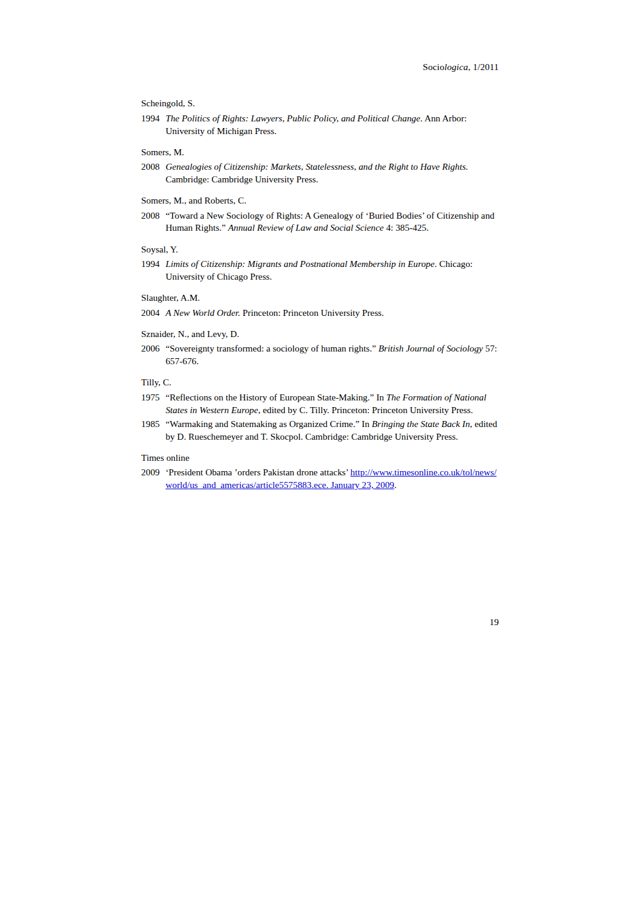Sociologica, 1/2011
Scheingold, S.
1994 The Politics of Rights: Lawyers, Public Policy, and Political Change. Ann Arbor: University of Michigan Press.
Somers, M.
2008 Genealogies of Citizenship: Markets, Statelessness, and the Right to Have Rights. Cambridge: Cambridge University Press.
Somers, M., and Roberts, C.
2008 “Toward a New Sociology of Rights: A Genealogy of ‘Buried Bodies’ of Citizenship and Human Rights.” Annual Review of Law and Social Science 4: 385-425.
Soysal, Y.
1994 Limits of Citizenship: Migrants and Postnational Membership in Europe. Chicago: University of Chicago Press.
Slaughter, A.M.
2004 A New World Order. Princeton: Princeton University Press.
Sznaider, N., and Levy, D.
2006 “Sovereignty transformed: a sociology of human rights.” British Journal of Sociology 57: 657-676.
Tilly, C.
1975 “Reflections on the History of European State-Making.” In The Formation of National States in Western Europe, edited by C. Tilly. Princeton: Princeton University Press.
1985 “Warmaking and Statemaking as Organized Crime.” In Bringing the State Back In, edited by D. Rueschemeyer and T. Skocpol. Cambridge: Cambridge University Press.
Times online
2009 ‘President Obama ’orders Pakistan drone attacks’ http://www.timesonline.co.uk/tol/news/world/us_and_americas/article5575883.ece. January 23, 2009.
19